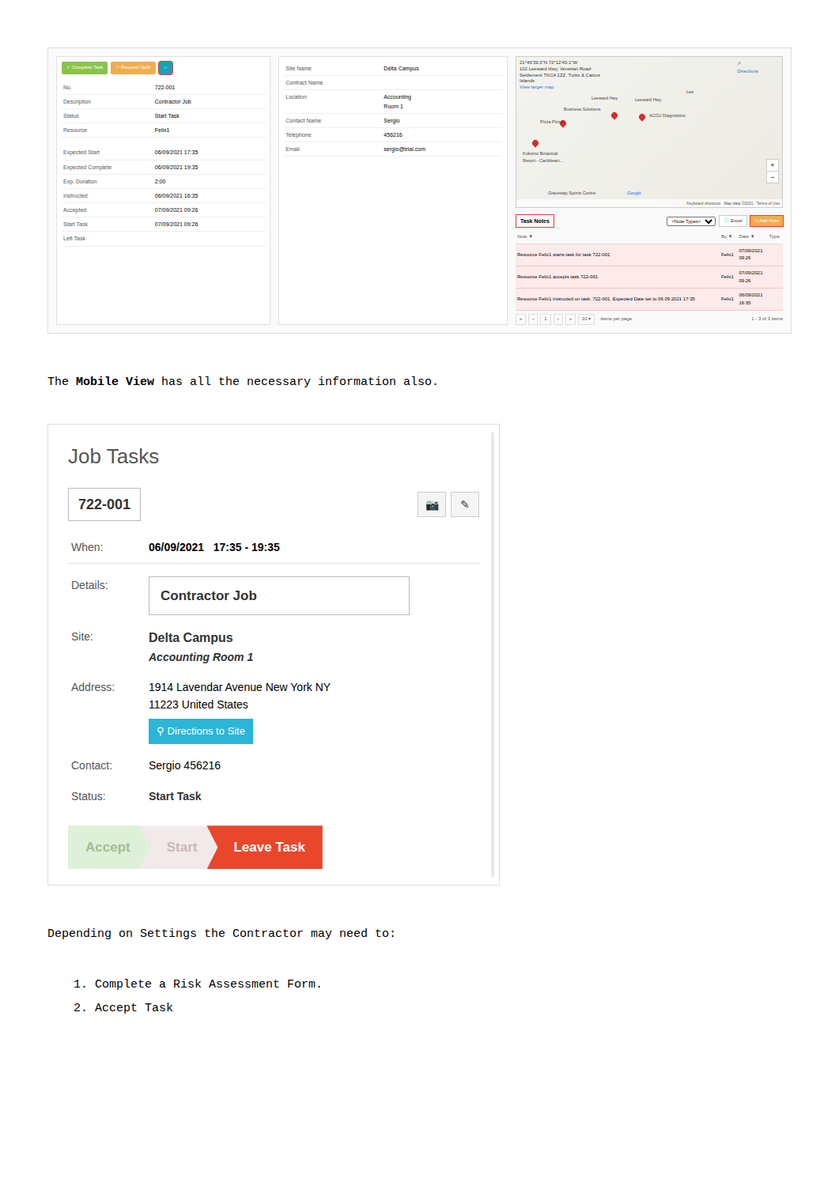✓ Complete Task ☉ Request Uplift ☼
| No. | 722-001 |
| Description | Contractor Job |
| Status | Start Task |
| Resource | Felix1 |
| Expected Start | 06/09/2021 17:35 |
| Expected Complete | 06/09/2021 19:35 |
| Exp. Duration | 2:00 |
| Instructed | 06/09/2021 16:35 |
| Accepted | 07/09/2021 09:26 |
| Start Task | 07/09/2021 09:26 |
| Left Task | |
| Site Name | Delta Campus |
| Contract Name | |
| Location | Accounting Room 1 |
| Contact Name | Sergio |
| Telephone | 456216 |
| Email | sergio@trial.com |
21°46'39.0"N 72°12'40.1"W
102 Leeward Hwy, Venetian Road
Settlement TKCA 1ZZ, Turks & Caicos
Islands
View larger map
➚
Directions
Business Solutions
ACCU Diagnostics
Pizza Pizza
Kokomo Botanical
Resort - Caribbean...
Graceway Sports Centre
Leeward Hwy
Lee
Leeward Hwy
Google
+
−
Keyboard shortcuts Map data ©2021 Terms of Use
Task Notes
<Note Types> 📄 Excel ☉ Add Note
| Note ▼ | By ▼ | Date ▼ | Type |
| --- | --- | --- | --- |
| Resource Felix1 starts task for task 722-001 | Felix1 | 07/09/2021 09:26 | |
| Resource Felix1 accepts task 722-001 | Felix1 | 07/09/2021 09:26 | |
| Resource Felix1 instructed on task: 722-001. Expected Date set to 06 09 2021 17:35 | Felix1 | 06/09/2021 16:35 | |
«‹1›» 10 ▾ items per page
1 - 3 of 3 items
The Mobile View has all the necessary information also.
Job Tasks
722-001
📷
✎
| When: | 06/09/2021 17:35 - 19:35 |
| Details: | Contractor Job |
| Site: | Delta Campus Accounting Room 1 |
| Address: | 1914 Lavendar Avenue New York NY 11223 United States ⚲ Directions to Site |
| Contact: | Sergio 456216 |
| Status: | Start Task |
Accept
Start
Leave Task
Depending on Settings the Contractor may need to:
Complete a Risk Assessment Form.
Accept Task